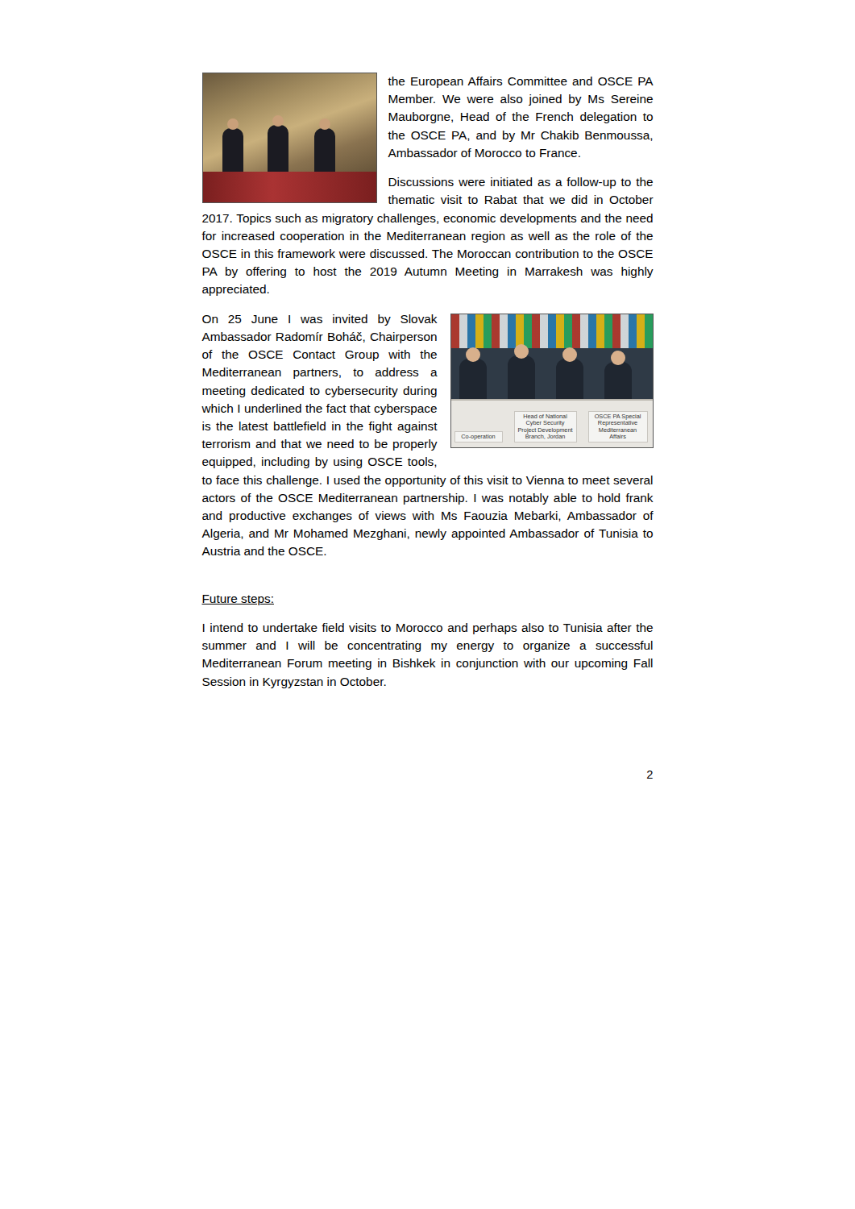the European Affairs Committee and OSCE PA Member. We were also joined by Ms Sereine Mauborgne, Head of the French delegation to the OSCE PA, and by Mr Chakib Benmoussa, Ambassador of Morocco to France.
Discussions were initiated as a follow-up to the thematic visit to Rabat that we did in October 2017. Topics such as migratory challenges, economic developments and the need for increased cooperation in the Mediterranean region as well as the role of the OSCE in this framework were discussed. The Moroccan contribution to the OSCE PA by offering to host the 2019 Autumn Meeting in Marrakesh was highly appreciated.
Co-operation Head of National Cyber Security Project Development Branch, Jordan OSCE PA Special Representative Mediterranean Affairs
On 25 June I was invited by Slovak Ambassador Radomír Boháč, Chairperson of the OSCE Contact Group with the Mediterranean partners, to address a meeting dedicated to cybersecurity during which I underlined the fact that cyberspace is the latest battlefield in the fight against terrorism and that we need to be properly equipped, including by using OSCE tools, to face this challenge. I used the opportunity of this visit to Vienna to meet several actors of the OSCE Mediterranean partnership. I was notably able to hold frank and productive exchanges of views with Ms Faouzia Mebarki, Ambassador of Algeria, and Mr Mohamed Mezghani, newly appointed Ambassador of Tunisia to Austria and the OSCE.
Future steps:
I intend to undertake field visits to Morocco and perhaps also to Tunisia after the summer and I will be concentrating my energy to organize a successful Mediterranean Forum meeting in Bishkek in conjunction with our upcoming Fall Session in Kyrgyzstan in October.
2